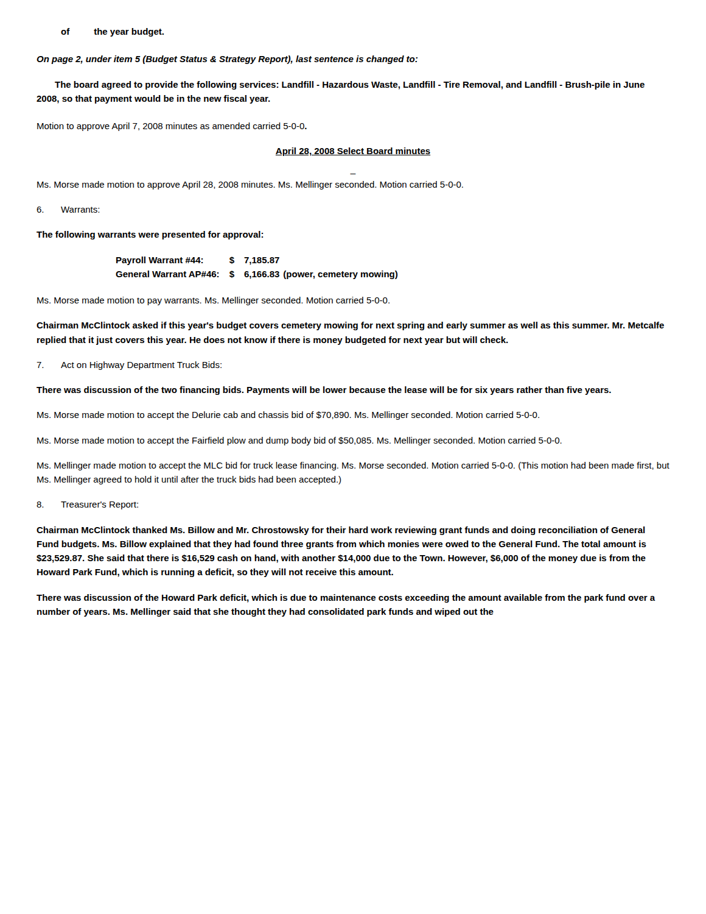of the year budget.
On page 2, under item 5 (Budget Status & Strategy Report), last sentence is changed to:
The board agreed to provide the following services: Landfill - Hazardous Waste, Landfill - Tire Removal, and Landfill - Brush-pile in June 2008, so that payment would be in the new fiscal year.
Motion to approve April 7, 2008 minutes as amended carried 5-0-0.
April 28, 2008 Select Board minutes
_
Ms. Morse made motion to approve April 28, 2008 minutes. Ms. Mellinger seconded. Motion carried 5-0-0.
6. Warrants:
The following warrants were presented for approval:
| Payroll Warrant #44: | $ | 7,185.87 | |
| General Warrant AP#46: | $ | 6,166.83 | (power, cemetery mowing) |
Ms. Morse made motion to pay warrants. Ms. Mellinger seconded. Motion carried 5-0-0.
Chairman McClintock asked if this year's budget covers cemetery mowing for next spring and early summer as well as this summer. Mr. Metcalfe replied that it just covers this year. He does not know if there is money budgeted for next year but will check.
7. Act on Highway Department Truck Bids:
There was discussion of the two financing bids. Payments will be lower because the lease will be for six years rather than five years.
Ms. Morse made motion to accept the Delurie cab and chassis bid of $70,890. Ms. Mellinger seconded. Motion carried 5-0-0.
Ms. Morse made motion to accept the Fairfield plow and dump body bid of $50,085. Ms. Mellinger seconded. Motion carried 5-0-0.
Ms. Mellinger made motion to accept the MLC bid for truck lease financing. Ms. Morse seconded. Motion carried 5-0-0. (This motion had been made first, but Ms. Mellinger agreed to hold it until after the truck bids had been accepted.)
8. Treasurer's Report:
Chairman McClintock thanked Ms. Billow and Mr. Chrostowsky for their hard work reviewing grant funds and doing reconciliation of General Fund budgets. Ms. Billow explained that they had found three grants from which monies were owed to the General Fund. The total amount is $23,529.87. She said that there is $16,529 cash on hand, with another $14,000 due to the Town. However, $6,000 of the money due is from the Howard Park Fund, which is running a deficit, so they will not receive this amount.
There was discussion of the Howard Park deficit, which is due to maintenance costs exceeding the amount available from the park fund over a number of years. Ms. Mellinger said that she thought they had consolidated park funds and wiped out the